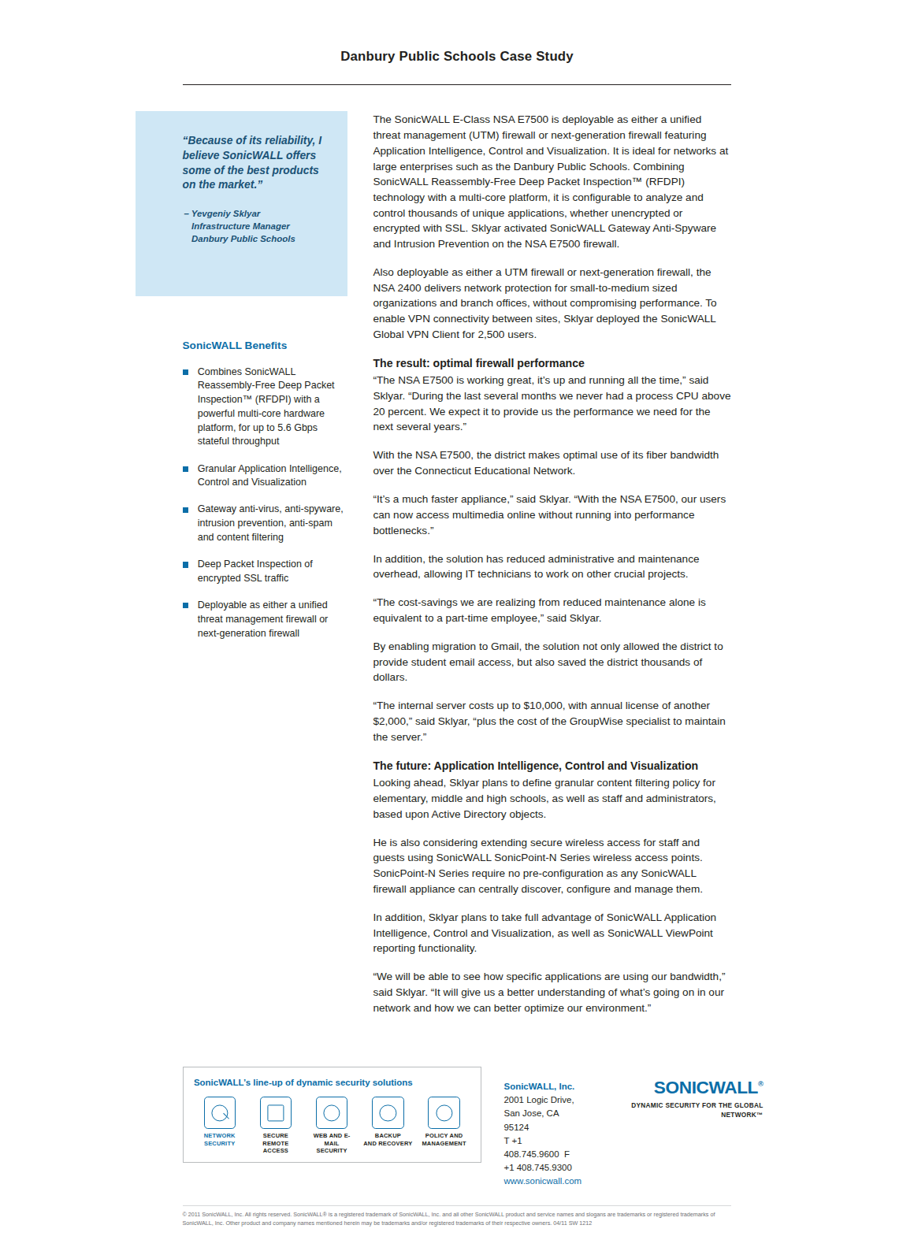Danbury Public Schools Case Study
“Because of its reliability, I believe SonicWALL offers some of the best products on the market.”
– Yevgeniy Sklyar Infrastructure Manager Danbury Public Schools
SonicWALL Benefits
Combines SonicWALL Reassembly-Free Deep Packet Inspection™ (RFDPI) with a powerful multi-core hardware platform, for up to 5.6 Gbps stateful throughput
Granular Application Intelligence, Control and Visualization
Gateway anti-virus, anti-spyware, intrusion prevention, anti-spam and content filtering
Deep Packet Inspection of encrypted SSL traffic
Deployable as either a unified threat management firewall or next-generation firewall
The SonicWALL E-Class NSA E7500 is deployable as either a unified threat management (UTM) firewall or next-generation firewall featuring Application Intelligence, Control and Visualization. It is ideal for networks at large enterprises such as the Danbury Public Schools. Combining SonicWALL Reassembly-Free Deep Packet Inspection™ (RFDPI) technology with a multi-core platform, it is configurable to analyze and control thousands of unique applications, whether unencrypted or encrypted with SSL. Sklyar activated SonicWALL Gateway Anti-Spyware and Intrusion Prevention on the NSA E7500 firewall.
Also deployable as either a UTM firewall or next-generation firewall, the NSA 2400 delivers network protection for small-to-medium sized organizations and branch offices, without compromising performance. To enable VPN connectivity between sites, Sklyar deployed the SonicWALL Global VPN Client for 2,500 users.
The result: optimal firewall performance
“The NSA E7500 is working great, it’s up and running all the time,” said Sklyar. “During the last several months we never had a process CPU above 20 percent. We expect it to provide us the performance we need for the next several years.”
With the NSA E7500, the district makes optimal use of its fiber bandwidth over the Connecticut Educational Network.
“It’s a much faster appliance,” said Sklyar. “With the NSA E7500, our users can now access multimedia online without running into performance bottlenecks.”
In addition, the solution has reduced administrative and maintenance overhead, allowing IT technicians to work on other crucial projects.
“The cost-savings we are realizing from reduced maintenance alone is equivalent to a part-time employee,” said Sklyar.
By enabling migration to Gmail, the solution not only allowed the district to provide student email access, but also saved the district thousands of dollars.
“The internal server costs up to $10,000, with annual license of another $2,000,” said Sklyar, “plus the cost of the GroupWise specialist to maintain the server.”
The future: Application Intelligence, Control and Visualization
Looking ahead, Sklyar plans to define granular content filtering policy for elementary, middle and high schools, as well as staff and administrators, based upon Active Directory objects.
He is also considering extending secure wireless access for staff and guests using SonicWALL SonicPoint-N Series wireless access points. SonicPoint-N Series require no pre-configuration as any SonicWALL firewall appliance can centrally discover, configure and manage them.
In addition, Sklyar plans to take full advantage of SonicWALL Application Intelligence, Control and Visualization, as well as SonicWALL ViewPoint reporting functionality.
“We will be able to see how specific applications are using our bandwidth,” said Sklyar. “It will give us a better understanding of what’s going on in our network and how we can better optimize our environment.”
SonicWALL’s line-up of dynamic security solutions
Network
Security
Secure
Remote Access
Web and E-mail
Security
Backup
and Recovery
Policy and
Management
SonicWALL, Inc.
2001 Logic Drive, San Jose, CA 95124
T +1 408.745.9600 F +1 408.745.9300
www.sonicwall.com
SONICWALL®
Dynamic Security for the Global Network™
© 2011 SonicWALL, Inc. All rights reserved. SonicWALL® is a registered trademark of SonicWALL, Inc. and all other SonicWALL product and service names and slogans are trademarks or registered trademarks of SonicWALL, Inc. Other product and company names mentioned herein may be trademarks and/or registered trademarks of their respective owners. 04/11 SW 1212